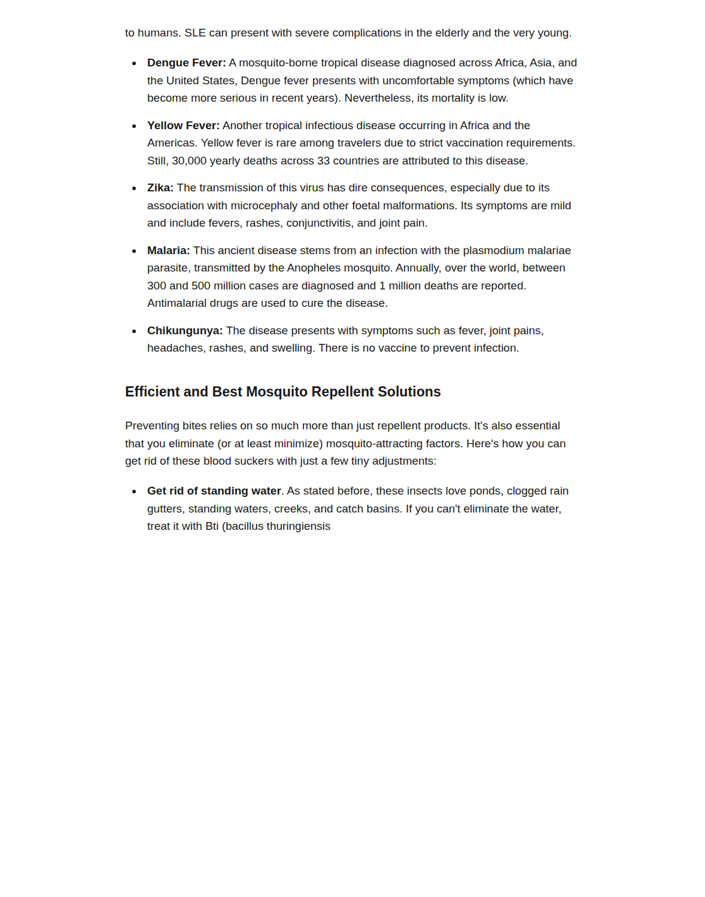to humans. SLE can present with severe complications in the elderly and the very young.
Dengue Fever: A mosquito-borne tropical disease diagnosed across Africa, Asia, and the United States, Dengue fever presents with uncomfortable symptoms (which have become more serious in recent years). Nevertheless, its mortality is low.
Yellow Fever: Another tropical infectious disease occurring in Africa and the Americas. Yellow fever is rare among travelers due to strict vaccination requirements. Still, 30,000 yearly deaths across 33 countries are attributed to this disease.
Zika: The transmission of this virus has dire consequences, especially due to its association with microcephaly and other foetal malformations. Its symptoms are mild and include fevers, rashes, conjunctivitis, and joint pain.
Malaria: This ancient disease stems from an infection with the plasmodium malariae parasite, transmitted by the Anopheles mosquito. Annually, over the world, between 300 and 500 million cases are diagnosed and 1 million deaths are reported. Antimalarial drugs are used to cure the disease.
Chikungunya: The disease presents with symptoms such as fever, joint pains, headaches, rashes, and swelling. There is no vaccine to prevent infection.
Efficient and Best Mosquito Repellent Solutions
Preventing bites relies on so much more than just repellent products. It's also essential that you eliminate (or at least minimize) mosquito-attracting factors. Here's how you can get rid of these blood suckers with just a few tiny adjustments:
Get rid of standing water. As stated before, these insects love ponds, clogged rain gutters, standing waters, creeks, and catch basins. If you can't eliminate the water, treat it with Bti (bacillus thuringiensis